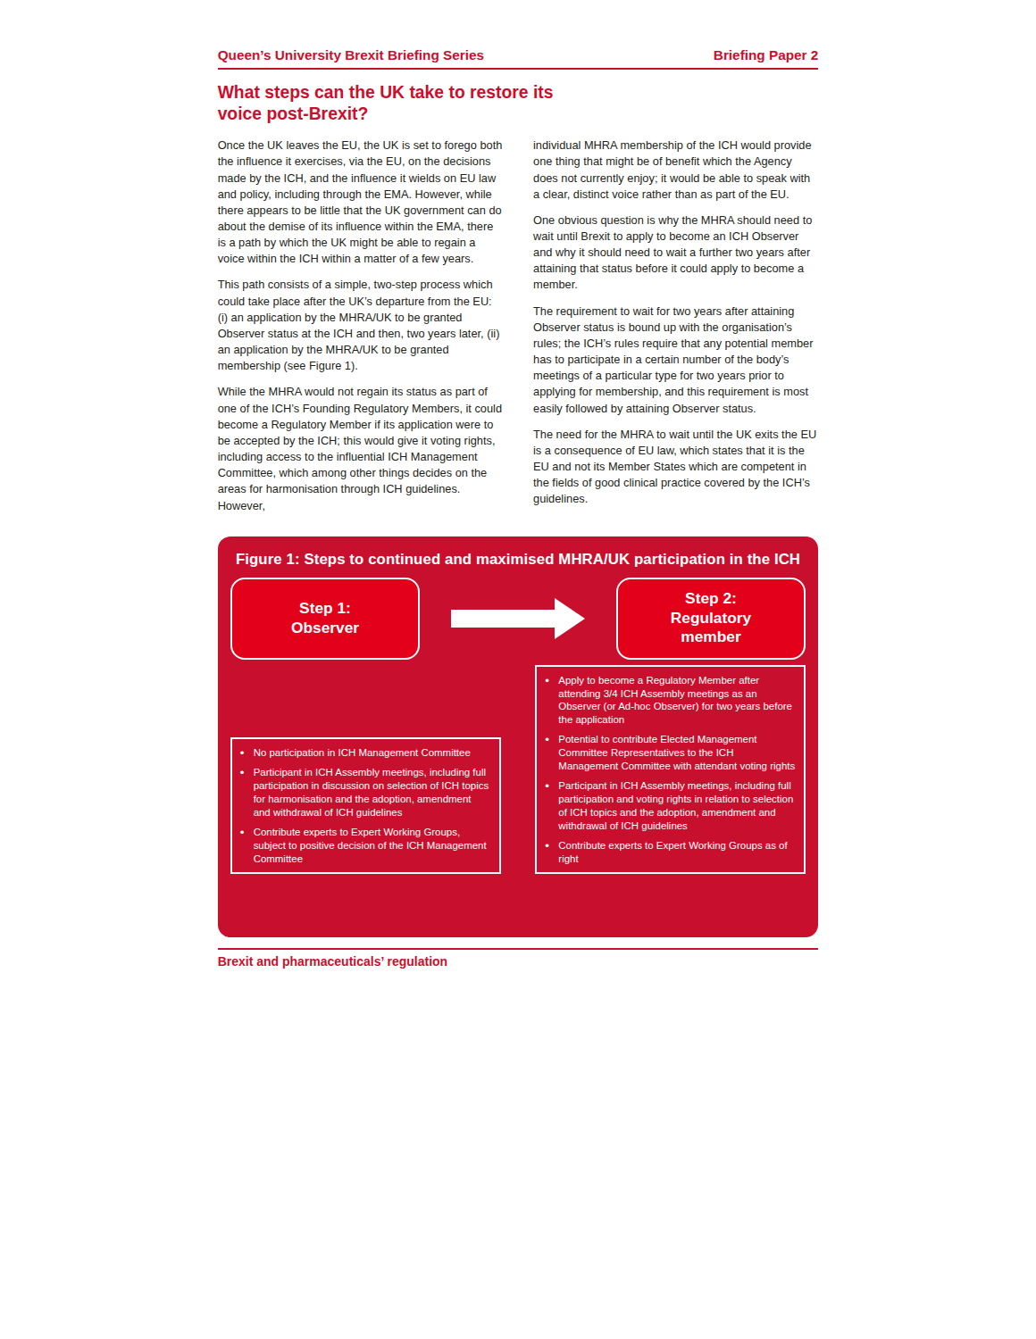Queen’s University Brexit Briefing Series Briefing Paper 2
What steps can the UK take to restore its
voice post-Brexit?
Once the UK leaves the EU, the UK is set to forego both the influence it exercises, via the EU, on the decisions made by the ICH, and the influence it wields on EU law and policy, including through the EMA. However, while there appears to be little that the UK government can do about the demise of its influence within the EMA, there is a path by which the UK might be able to regain a voice within the ICH within a matter of a few years.
This path consists of a simple, two-step process which could take place after the UK’s departure from the EU: (i) an application by the MHRA/UK to be granted Observer status at the ICH and then, two years later, (ii) an application by the MHRA/UK to be granted membership (see Figure 1).
While the MHRA would not regain its status as part of one of the ICH’s Founding Regulatory Members, it could become a Regulatory Member if its application were to be accepted by the ICH; this would give it voting rights, including access to the influential ICH Management Committee, which among other things decides on the areas for harmonisation through ICH guidelines. However,
individual MHRA membership of the ICH would provide one thing that might be of benefit which the Agency does not currently enjoy; it would be able to speak with a clear, distinct voice rather than as part of the EU.
One obvious question is why the MHRA should need to wait until Brexit to apply to become an ICH Observer and why it should need to wait a further two years after attaining that status before it could apply to become a member.
The requirement to wait for two years after attaining Observer status is bound up with the organisation’s rules; the ICH’s rules require that any potential member has to participate in a certain number of the body’s meetings of a particular type for two years prior to applying for membership, and this requirement is most easily followed by attaining Observer status.
The need for the MHRA to wait until the UK exits the EU is a consequence of EU law, which states that it is the EU and not its Member States which are competent in the fields of good clinical practice covered by the ICH’s guidelines.
Figure 1: Steps to continued and maximised MHRA/UK participation in the ICH
Step 1:
Observer
Step 2:
Regulatory
member
No participation in ICH Management Committee
Participant in ICH Assembly meetings, including full participation in discussion on selection of ICH topics for harmonisation and the adoption, amendment and withdrawal of ICH guidelines
Contribute experts to Expert Working Groups, subject to positive decision of the ICH Management Committee
Apply to become a Regulatory Member after attending 3/4 ICH Assembly meetings as an Observer (or Ad-hoc Observer) for two years before the application
Potential to contribute Elected Management Committee Representatives to the ICH Management Committee with attendant voting rights
Participant in ICH Assembly meetings, including full participation and voting rights in relation to selection of ICH topics and the adoption, amendment and withdrawal of ICH guidelines
Contribute experts to Expert Working Groups as of right
Brexit and pharmaceuticals’ regulation